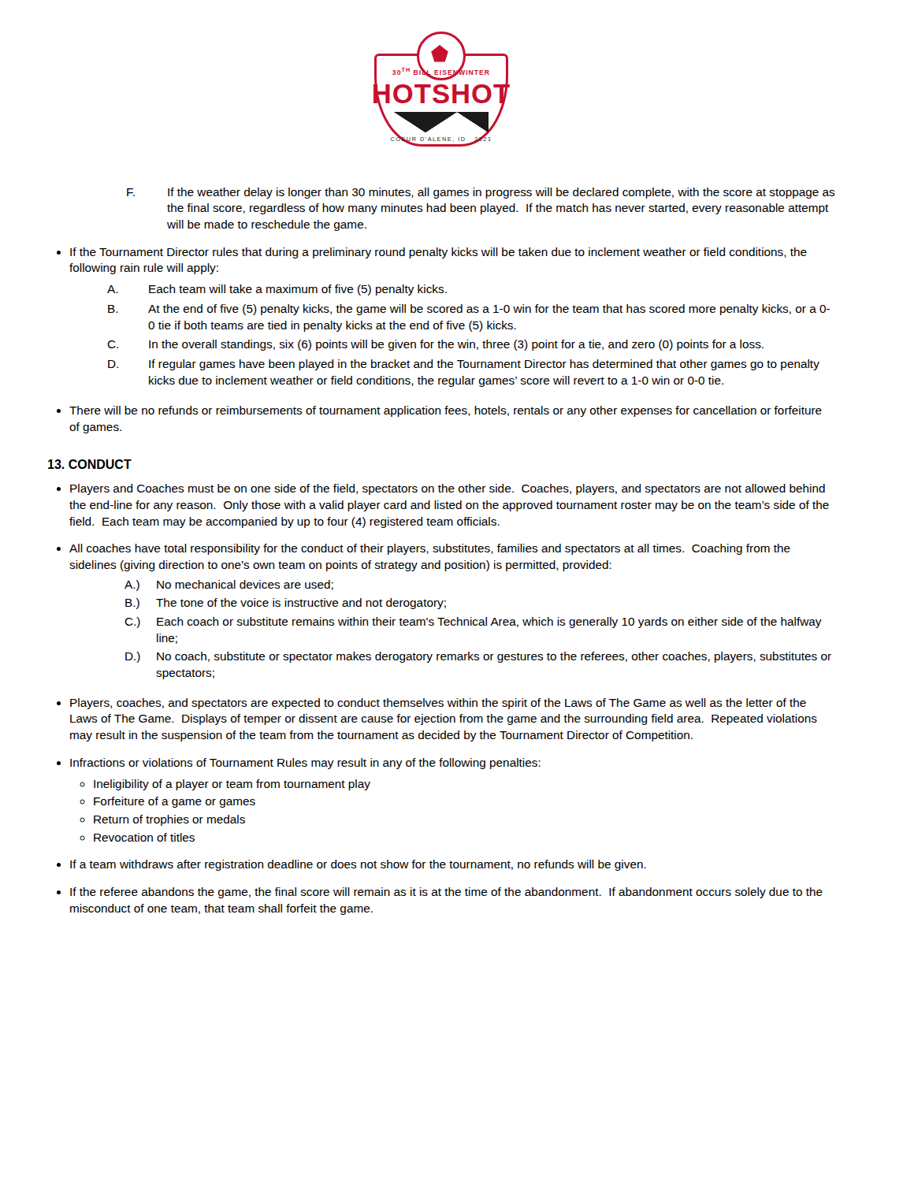30TH BILL EISENWINTER
HOTSHOT
COEUR D'ALENE, ID 2021
F.
If the weather delay is longer than 30 minutes, all games in progress will be declared complete, with the score at stoppage as the final score, regardless of how many minutes had been played. If the match has never started, every reasonable attempt will be made to reschedule the game.
If the Tournament Director rules that during a preliminary round penalty kicks will be taken due to inclement weather or field conditions, the following rain rule will apply:
| A. | Each team will take a maximum of five (5) penalty kicks. |
| B. | At the end of five (5) penalty kicks, the game will be scored as a 1-0 win for the team that has scored more penalty kicks, or a 0-0 tie if both teams are tied in penalty kicks at the end of five (5) kicks. |
| C. | In the overall standings, six (6) points will be given for the win, three (3) point for a tie, and zero (0) points for a loss. |
| D. | If regular games have been played in the bracket and the Tournament Director has determined that other games go to penalty kicks due to inclement weather or field conditions, the regular games’ score will revert to a 1-0 win or 0-0 tie. |
There will be no refunds or reimbursements of tournament application fees, hotels, rentals or any other expenses for cancellation or forfeiture of games.
13. CONDUCT
Players and Coaches must be on one side of the field, spectators on the other side. Coaches, players, and spectators are not allowed behind the end-line for any reason. Only those with a valid player card and listed on the approved tournament roster may be on the team’s side of the field. Each team may be accompanied by up to four (4) registered team officials.
All coaches have total responsibility for the conduct of their players, substitutes, families and spectators at all times. Coaching from the sidelines (giving direction to one's own team on points of strategy and position) is permitted, provided:
| A.) | No mechanical devices are used; |
| B.) | The tone of the voice is instructive and not derogatory; |
| C.) | Each coach or substitute remains within their team's Technical Area, which is generally 10 yards on either side of the halfway line; |
| D.) | No coach, substitute or spectator makes derogatory remarks or gestures to the referees, other coaches, players, substitutes or spectators; |
Players, coaches, and spectators are expected to conduct themselves within the spirit of the Laws of The Game as well as the letter of the Laws of The Game. Displays of temper or dissent are cause for ejection from the game and the surrounding field area. Repeated violations may result in the suspension of the team from the tournament as decided by the Tournament Director of Competition.
Infractions or violations of Tournament Rules may result in any of the following penalties:
Ineligibility of a player or team from tournament play
Forfeiture of a game or games
Return of trophies or medals
Revocation of titles
If a team withdraws after registration deadline or does not show for the tournament, no refunds will be given.
If the referee abandons the game, the final score will remain as it is at the time of the abandonment. If abandonment occurs solely due to the misconduct of one team, that team shall forfeit the game.